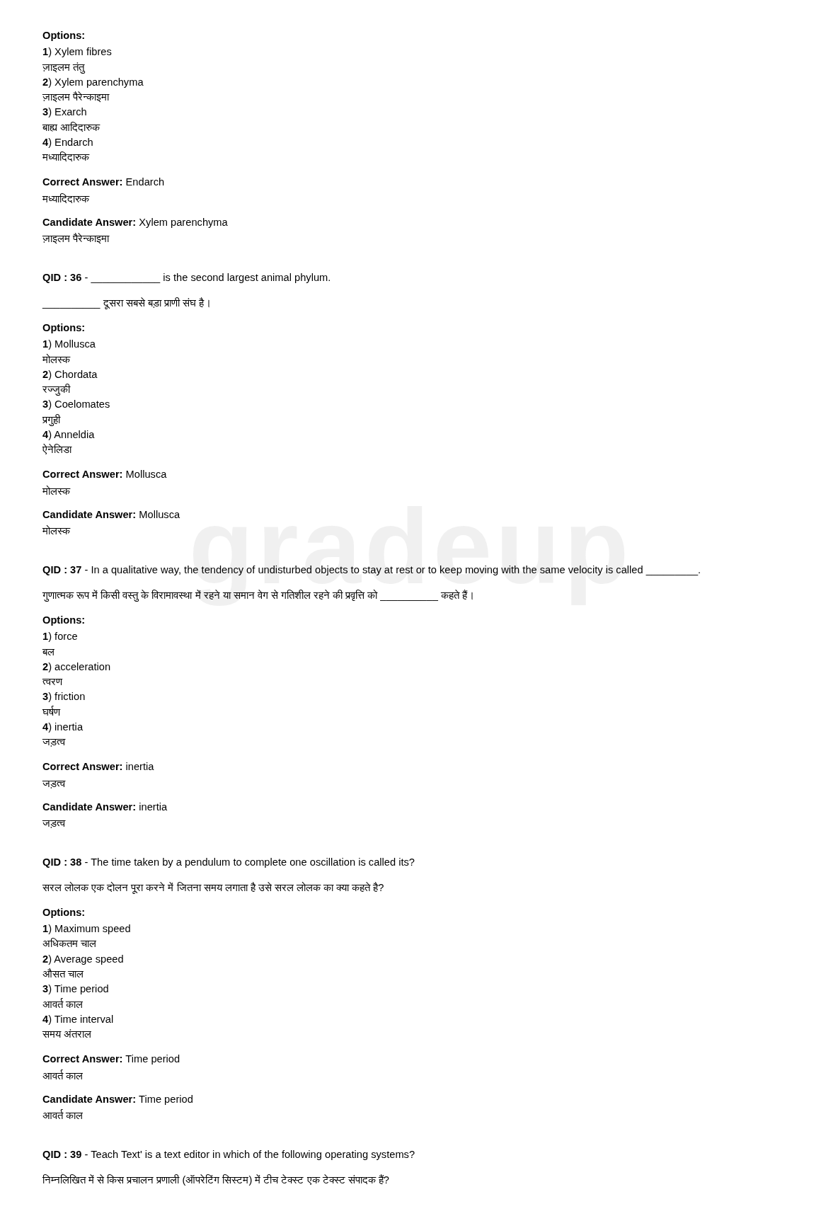gradeup
Options:
1) Xylem fibres
ज़ाइलम तंतु
2) Xylem parenchyma
ज़ाइलम पैरेन्काइमा
3) Exarch
बाह्य आदिदारुक
4) Endarch
मध्यादिदारुक
Correct Answer: Endarch
मध्यादिदारुक
Candidate Answer: Xylem parenchyma
ज़ाइलम पैरेन्काइमा
QID : 36 - ____________ is the second largest animal phylum.
__________ दूसरा सबसे बड़ा प्राणी संघ है।
Options:
1) Mollusca
मोलस्क
2) Chordata
रज्जुकी
3) Coelomates
प्रगुही
4) Anneldia
ऐनेलिडा
Correct Answer: Mollusca
मोलस्क
Candidate Answer: Mollusca
मोलस्क
QID : 37 - In a qualitative way, the tendency of undisturbed objects to stay at rest or to keep moving with the same velocity is called _________.
गुणात्मक रूप में किसी वस्तु के विरामावस्था में रहने या समान वेग से गतिशील रहने की प्रवृत्ति को __________ कहते हैं।
Options:
1) force
बल
2) acceleration
त्वरण
3) friction
घर्षण
4) inertia
जड़त्व
Correct Answer: inertia
जड़त्व
Candidate Answer: inertia
जड़त्व
QID : 38 - The time taken by a pendulum to complete one oscillation is called its?
सरल लोलक एक दोलन पूरा करने में जितना समय लगाता है उसे सरल लोलक का क्या कहते है?
Options:
1) Maximum speed
अधिकतम चाल
2) Average speed
औसत चाल
3) Time period
आवर्त काल
4) Time interval
समय अंतराल
Correct Answer: Time period
आवर्त काल
Candidate Answer: Time period
आवर्त काल
QID : 39 - Teach Text' is a text editor in which of the following operating systems?
निम्नलिखित में से किस प्रचालन प्रणाली (ऑपरेटिंग सिस्टम) में टीच टेक्स्ट एक टेक्स्ट संपादक हैं?